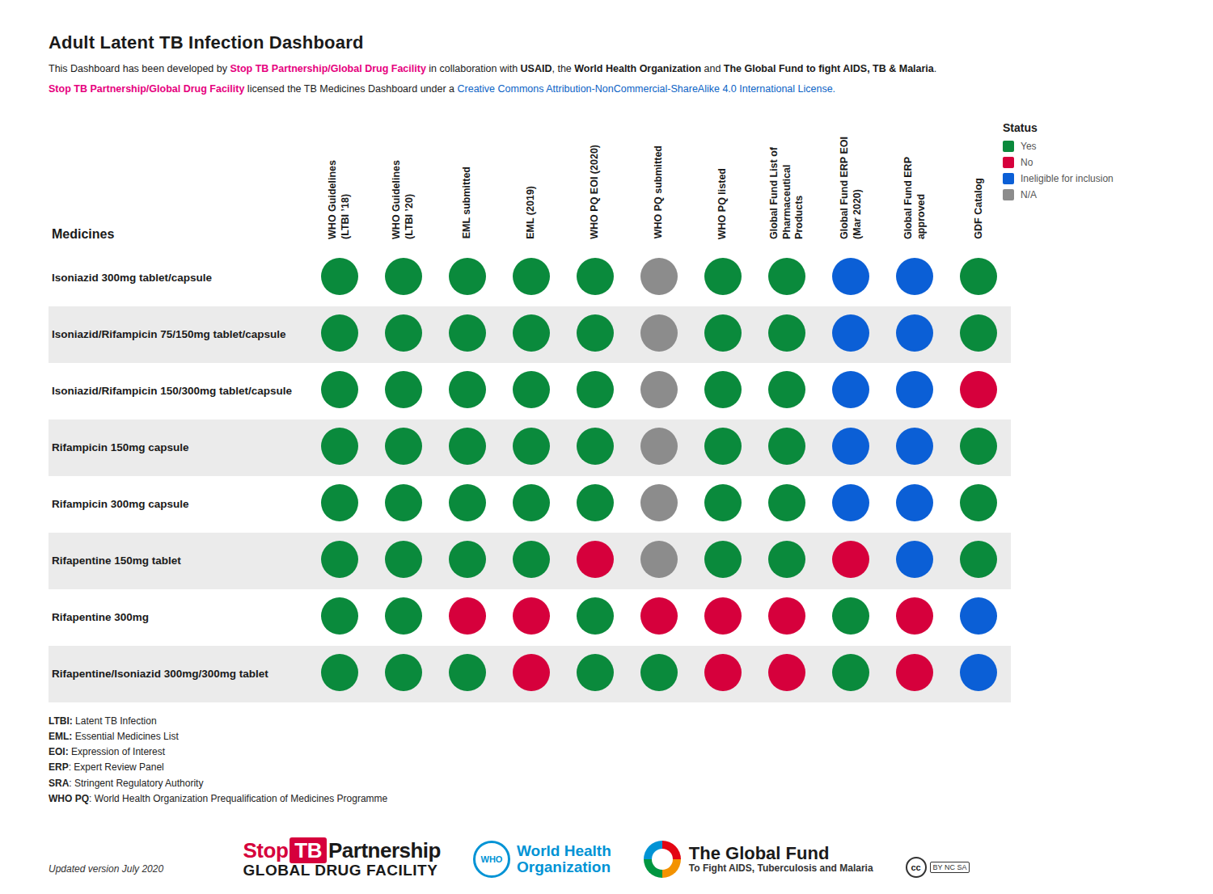Adult Latent TB Infection Dashboard
This Dashboard has been developed by Stop TB Partnership/Global Drug Facility in collaboration with USAID, the World Health Organization and The Global Fund to fight AIDS, TB & Malaria.
Stop TB Partnership/Global Drug Facility licensed the TB Medicines Dashboard under a Creative Commons Attribution-NonCommercial-ShareAlike 4.0 International License.
Status
Yes
No
Ineligible for inclusion
N/A
| Medicines | WHO Guidelines (LTBI ’18) | WHO Guidelines (LTBI ’20) | EML submitted | EML (2019) | WHO PQ EOI (2020) | WHO PQ submitted | WHO PQ listed | Global Fund List of Pharmaceutical Products | Global Fund ERP EOI (Mar 2020) | Global Fund ERP approved | GDF Catalog |
| --- | --- | --- | --- | --- | --- | --- | --- | --- | --- | --- | --- |
| Isoniazid 300mg tablet/capsule | | | | | | | | | | | |
| Isoniazid/Rifampicin 75/150mg tablet/capsule | | | | | | | | | | | |
| Isoniazid/Rifampicin 150/300mg tablet/capsule | | | | | | | | | | | |
| Rifampicin 150mg capsule | | | | | | | | | | | |
| Rifampicin 300mg capsule | | | | | | | | | | | |
| Rifapentine 150mg tablet | | | | | | | | | | | |
| Rifapentine 300mg | | | | | | | | | | | |
| Rifapentine/Isoniazid 300mg/300mg tablet | | | | | | | | | | | |
LTBI: Latent TB Infection
EML: Essential Medicines List
EOI: Expression of Interest
ERP: Expert Review Panel
SRA: Stringent Regulatory Authority
WHO PQ: World Health Organization Prequalification of Medicines Programme
Updated version July 2020
Stop TB Partnership
GLOBAL DRUG FACILITY
WHO
World Health
Organization
The Global Fund
To Fight AIDS, Tuberculosis and Malaria
cc
BY NC SA